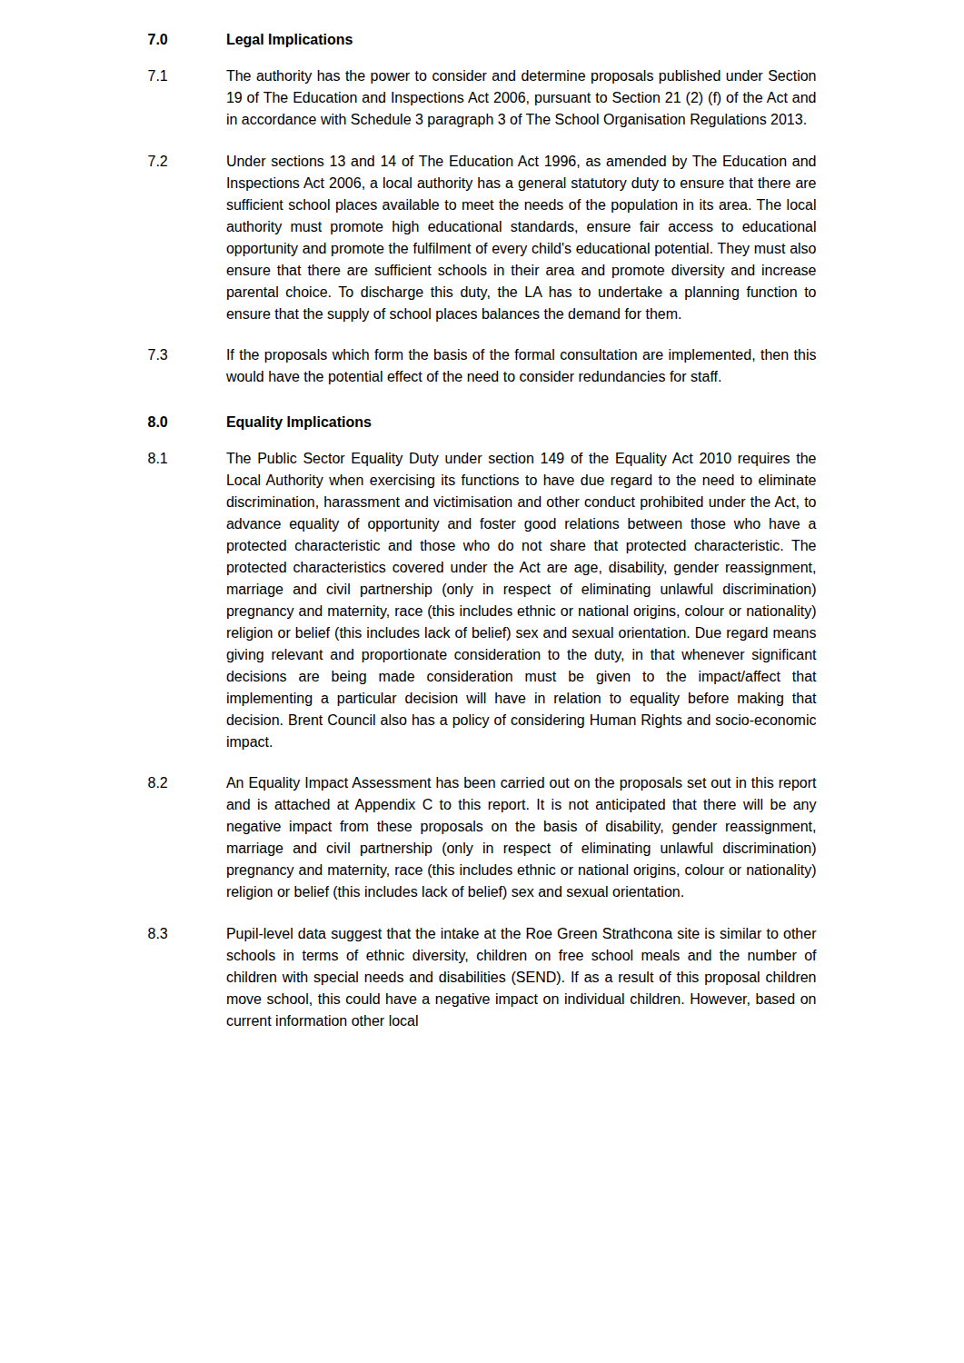7.0 Legal Implications
7.1 The authority has the power to consider and determine proposals published under Section 19 of The Education and Inspections Act 2006, pursuant to Section 21 (2) (f) of the Act and in accordance with Schedule 3 paragraph 3 of The School Organisation Regulations 2013.
7.2 Under sections 13 and 14 of The Education Act 1996, as amended by The Education and Inspections Act 2006, a local authority has a general statutory duty to ensure that there are sufficient school places available to meet the needs of the population in its area. The local authority must promote high educational standards, ensure fair access to educational opportunity and promote the fulfilment of every child's educational potential. They must also ensure that there are sufficient schools in their area and promote diversity and increase parental choice. To discharge this duty, the LA has to undertake a planning function to ensure that the supply of school places balances the demand for them.
7.3 If the proposals which form the basis of the formal consultation are implemented, then this would have the potential effect of the need to consider redundancies for staff.
8.0 Equality Implications
8.1 The Public Sector Equality Duty under section 149 of the Equality Act 2010 requires the Local Authority when exercising its functions to have due regard to the need to eliminate discrimination, harassment and victimisation and other conduct prohibited under the Act, to advance equality of opportunity and foster good relations between those who have a protected characteristic and those who do not share that protected characteristic. The protected characteristics covered under the Act are age, disability, gender reassignment, marriage and civil partnership (only in respect of eliminating unlawful discrimination) pregnancy and maternity, race (this includes ethnic or national origins, colour or nationality) religion or belief (this includes lack of belief) sex and sexual orientation. Due regard means giving relevant and proportionate consideration to the duty, in that whenever significant decisions are being made consideration must be given to the impact/affect that implementing a particular decision will have in relation to equality before making that decision. Brent Council also has a policy of considering Human Rights and socio-economic impact.
8.2 An Equality Impact Assessment has been carried out on the proposals set out in this report and is attached at Appendix C to this report. It is not anticipated that there will be any negative impact from these proposals on the basis of disability, gender reassignment, marriage and civil partnership (only in respect of eliminating unlawful discrimination) pregnancy and maternity, race (this includes ethnic or national origins, colour or nationality) religion or belief (this includes lack of belief) sex and sexual orientation.
8.3 Pupil-level data suggest that the intake at the Roe Green Strathcona site is similar to other schools in terms of ethnic diversity, children on free school meals and the number of children with special needs and disabilities (SEND). If as a result of this proposal children move school, this could have a negative impact on individual children. However, based on current information other local